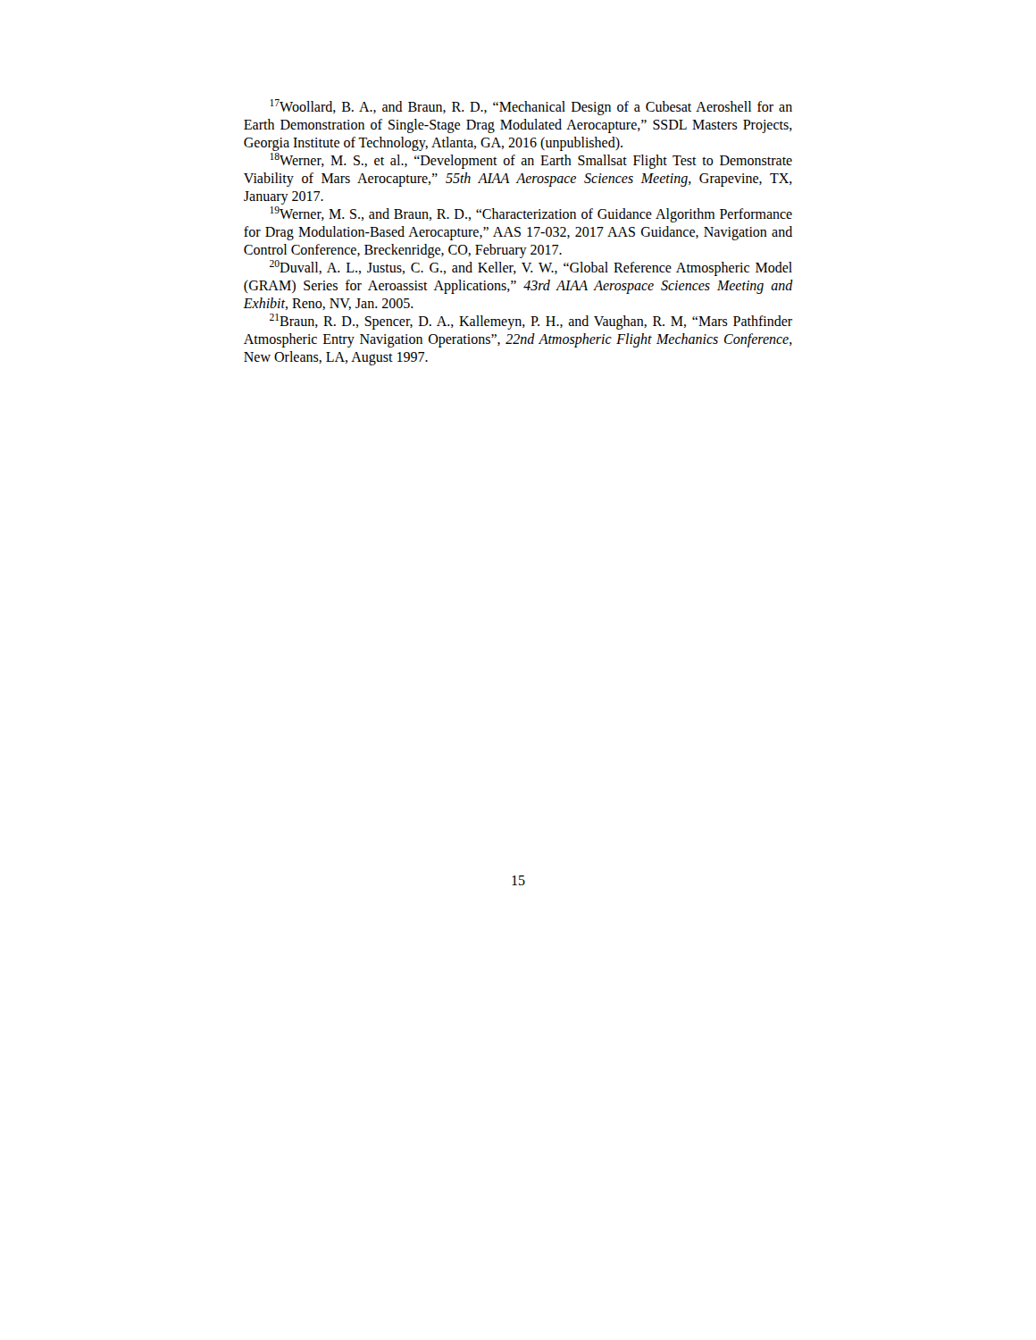17Woollard, B. A., and Braun, R. D., “Mechanical Design of a Cubesat Aeroshell for an Earth Demonstration of Single-Stage Drag Modulated Aerocapture,” SSDL Masters Projects, Georgia Institute of Technology, Atlanta, GA, 2016 (unpublished).
18Werner, M. S., et al., “Development of an Earth Smallsat Flight Test to Demonstrate Viability of Mars Aerocapture,” 55th AIAA Aerospace Sciences Meeting, Grapevine, TX, January 2017.
19Werner, M. S., and Braun, R. D., “Characterization of Guidance Algorithm Performance for Drag Modulation-Based Aerocapture,” AAS 17-032, 2017 AAS Guidance, Navigation and Control Conference, Breckenridge, CO, February 2017.
20Duvall, A. L., Justus, C. G., and Keller, V. W., “Global Reference Atmospheric Model (GRAM) Series for Aeroassist Applications,” 43rd AIAA Aerospace Sciences Meeting and Exhibit, Reno, NV, Jan. 2005.
21Braun, R. D., Spencer, D. A., Kallemeyn, P. H., and Vaughan, R. M, “Mars Pathfinder Atmospheric Entry Navigation Operations”, 22nd Atmospheric Flight Mechanics Conference, New Orleans, LA, August 1997.
15